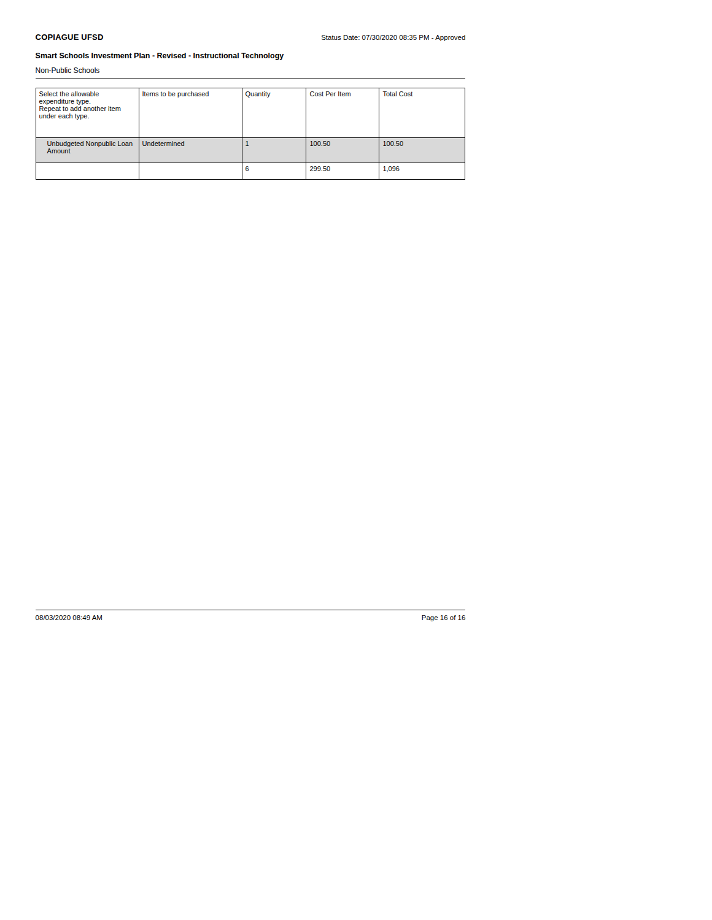COPIAGUE UFSD
Status Date: 07/30/2020 08:35 PM - Approved
Smart Schools Investment Plan - Revised - Instructional Technology
Non-Public Schools
| Select the allowable expenditure type. Repeat to add another item under each type. | Items to be purchased | Quantity | Cost Per Item | Total Cost |
| --- | --- | --- | --- | --- |
| Unbudgeted Nonpublic Loan Amount | Undetermined | 1 | 100.50 | 100.50 |
| | | 6 | 299.50 | 1,096 |
08/03/2020 08:49 AM
Page 16 of 16